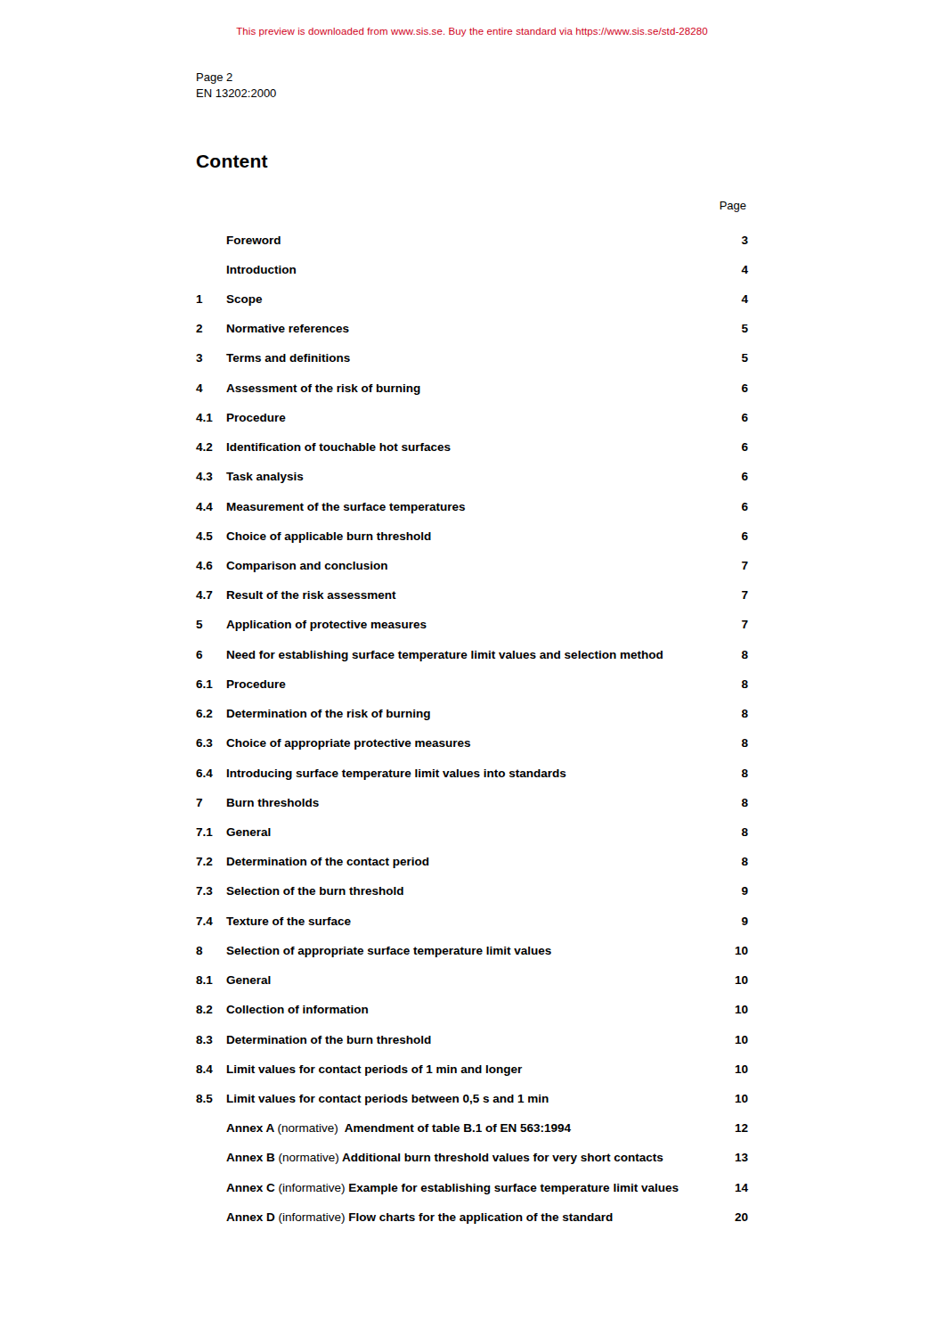This preview is downloaded from www.sis.se. Buy the entire standard via https://www.sis.se/std-28280
Page 2
EN 13202:2000
Content
Page
| | Foreword | 3 |
| | Introduction | 4 |
| 1 | Scope | 4 |
| 2 | Normative references | 5 |
| 3 | Terms and definitions | 5 |
| 4 | Assessment of the risk of burning | 6 |
| 4.1 | Procedure | 6 |
| 4.2 | Identification of touchable hot surfaces | 6 |
| 4.3 | Task analysis | 6 |
| 4.4 | Measurement of the surface temperatures | 6 |
| 4.5 | Choice of applicable burn threshold | 6 |
| 4.6 | Comparison and conclusion | 7 |
| 4.7 | Result of the risk assessment | 7 |
| 5 | Application of protective measures | 7 |
| 6 | Need for establishing surface temperature limit values and selection method | 8 |
| 6.1 | Procedure | 8 |
| 6.2 | Determination of the risk of burning | 8 |
| 6.3 | Choice of appropriate protective measures | 8 |
| 6.4 | Introducing surface temperature limit values into standards | 8 |
| 7 | Burn thresholds | 8 |
| 7.1 | General | 8 |
| 7.2 | Determination of the contact period | 8 |
| 7.3 | Selection of the burn threshold | 9 |
| 7.4 | Texture of the surface | 9 |
| 8 | Selection of appropriate surface temperature limit values | 10 |
| 8.1 | General | 10 |
| 8.2 | Collection of information | 10 |
| 8.3 | Determination of the burn threshold | 10 |
| 8.4 | Limit values for contact periods of 1 min and longer | 10 |
| 8.5 | Limit values for contact periods between 0,5 s and 1 min | 10 |
| | Annex A (normative) Amendment of table B.1 of EN 563:1994 | 12 |
| | Annex B (normative) Additional burn threshold values for very short contacts | 13 |
| | Annex C (informative) Example for establishing surface temperature limit values | 14 |
| | Annex D (informative) Flow charts for the application of the standard | 20 |